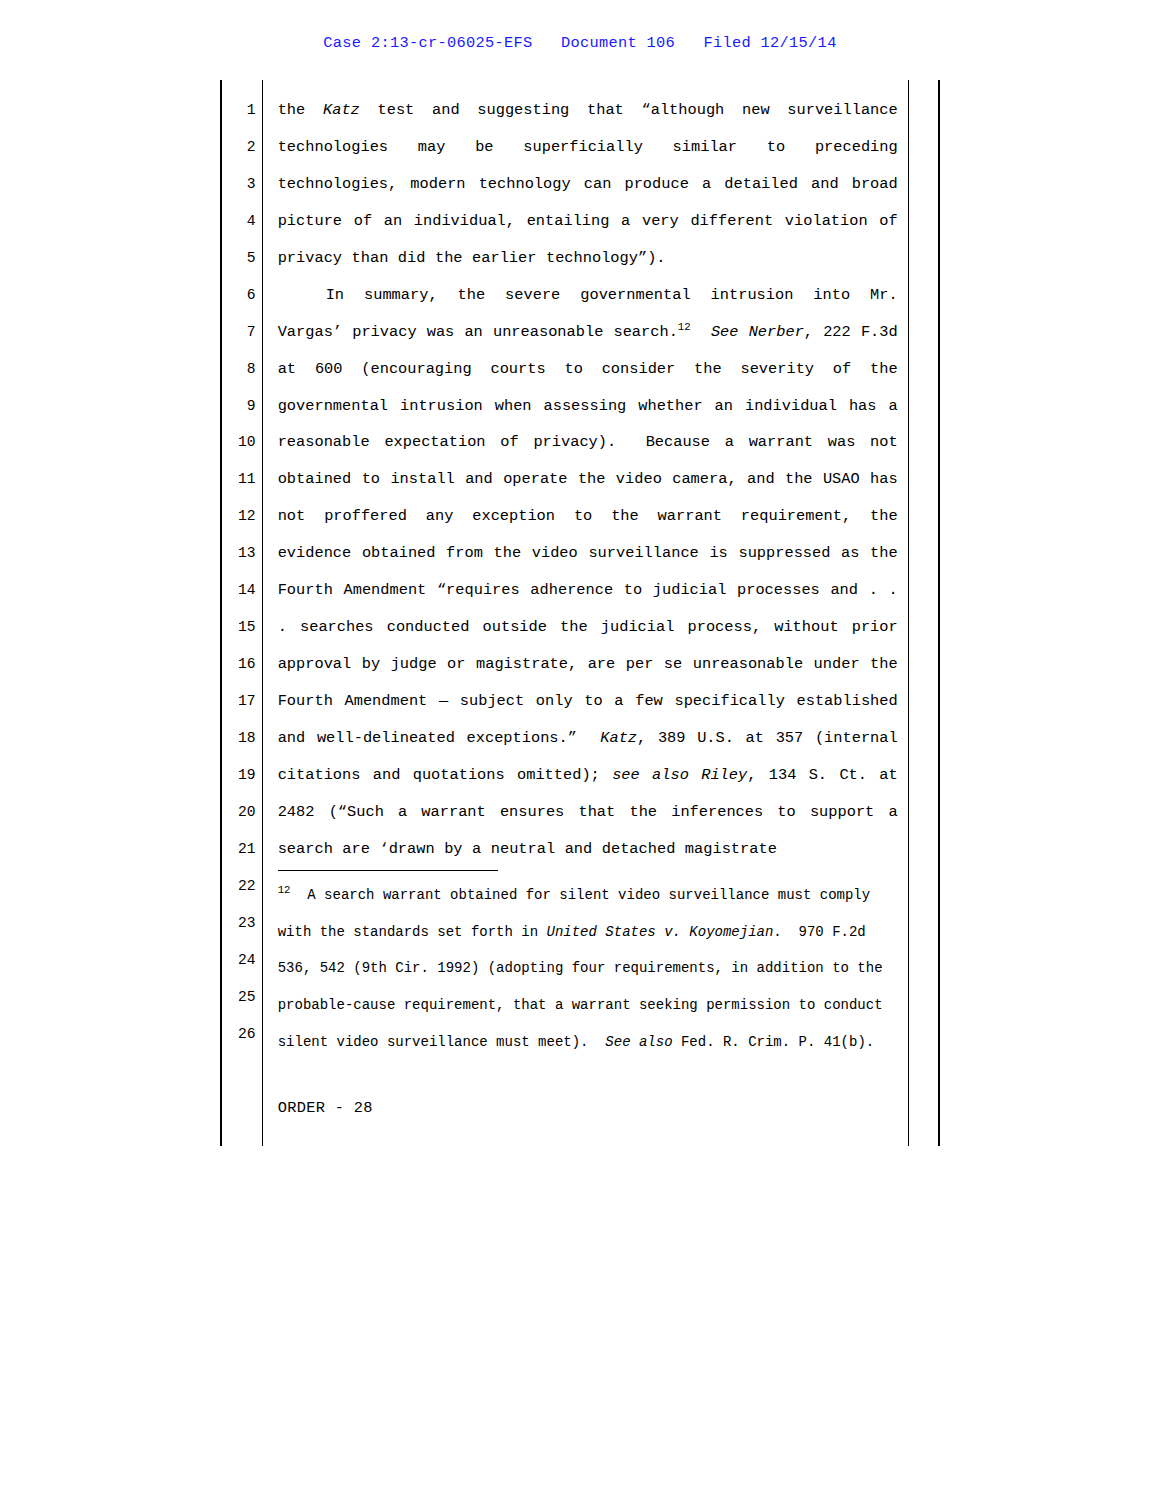Case 2:13-cr-06025-EFS Document 106 Filed 12/15/14
1
2
3
4
5
6
7
8
9
10
11
12
13
14
15
16
17
18
19
20
21
22
23
24
25
26
the Katz test and suggesting that “although new surveillance technologies may be superficially similar to preceding technologies, modern technology can produce a detailed and broad picture of an individual, entailing a very different violation of privacy than did the earlier technology”).
In summary, the severe governmental intrusion into Mr. Vargas’ privacy was an unreasonable search.12 See Nerber, 222 F.3d at 600 (encouraging courts to consider the severity of the governmental intrusion when assessing whether an individual has a reasonable expectation of privacy). Because a warrant was not obtained to install and operate the video camera, and the USAO has not proffered any exception to the warrant requirement, the evidence obtained from the video surveillance is suppressed as the Fourth Amendment “requires adherence to judicial processes and . . . searches conducted outside the judicial process, without prior approval by judge or magistrate, are per se unreasonable under the Fourth Amendment — subject only to a few specifically established and well-delineated exceptions.” Katz, 389 U.S. at 357 (internal citations and quotations omitted); see also Riley, 134 S. Ct. at 2482 (“Such a warrant ensures that the inferences to support a search are ‘drawn by a neutral and detached magistrate
12 A search warrant obtained for silent video surveillance must comply with the standards set forth in United States v. Koyomejian. 970 F.2d 536, 542 (9th Cir. 1992) (adopting four requirements, in addition to the probable-cause requirement, that a warrant seeking permission to conduct silent video surveillance must meet). See also Fed. R. Crim. P. 41(b).
ORDER - 28